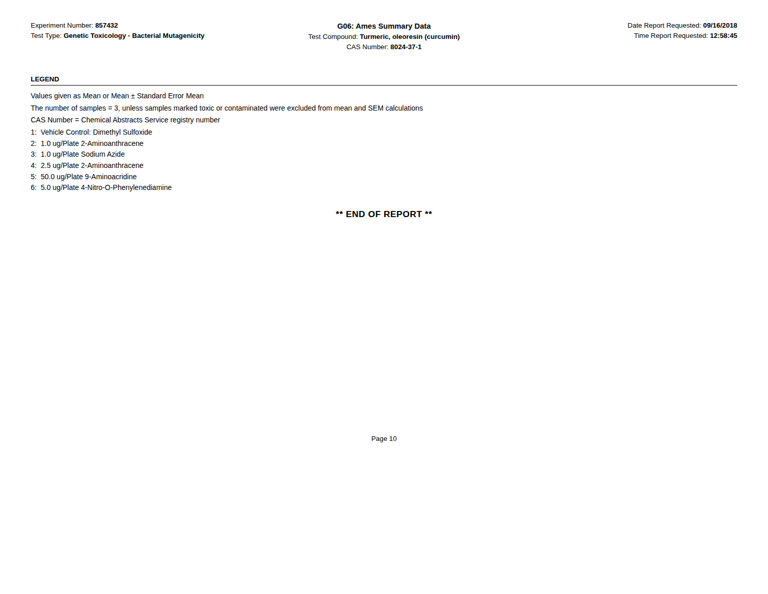Experiment Number: 857432
Test Type: Genetic Toxicology - Bacterial Mutagenicity
G06: Ames Summary Data
Test Compound: Turmeric, oleoresin (curcumin)
CAS Number: 8024-37-1
Date Report Requested: 09/16/2018
Time Report Requested: 12:58:45
LEGEND
Values given as Mean or Mean ± Standard Error Mean
The number of samples = 3, unless samples marked toxic or contaminated were excluded from mean and SEM calculations
CAS Number = Chemical Abstracts Service registry number
1: Vehicle Control: Dimethyl Sulfoxide
2: 1.0 ug/Plate 2-Aminoanthracene
3: 1.0 ug/Plate Sodium Azide
4: 2.5 ug/Plate 2-Aminoanthracene
5: 50.0 ug/Plate 9-Aminoacridine
6: 5.0 ug/Plate 4-Nitro-O-Phenylenediamine
** END OF REPORT **
Page 10